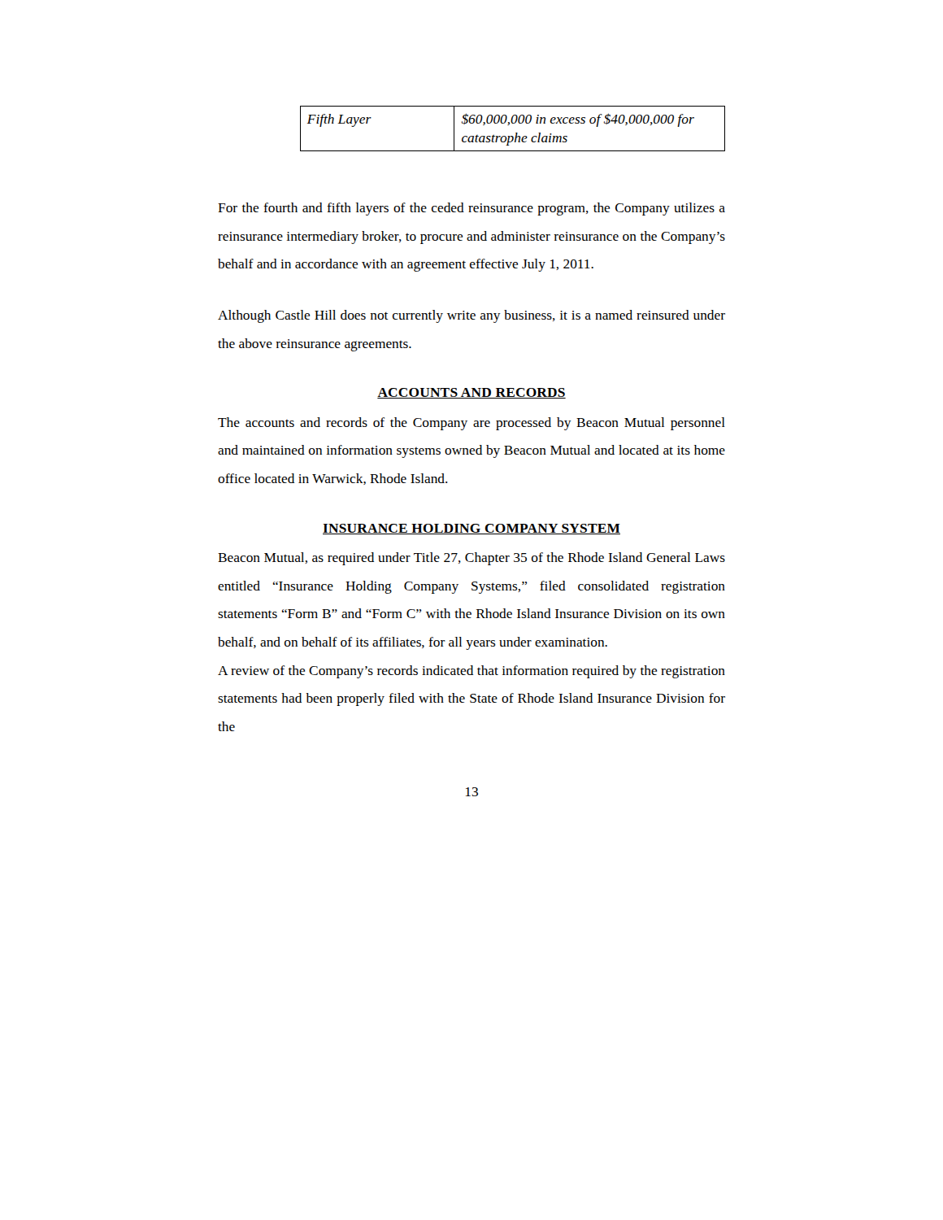| Fifth Layer | $60,000,000 in excess of $40,000,000 for catastrophe claims |
For the fourth and fifth layers of the ceded reinsurance program, the Company utilizes a reinsurance intermediary broker, to procure and administer reinsurance on the Company’s behalf and in accordance with an agreement effective July 1, 2011.
Although Castle Hill does not currently write any business, it is a named reinsured under the above reinsurance agreements.
ACCOUNTS AND RECORDS
The accounts and records of the Company are processed by Beacon Mutual personnel and maintained on information systems owned by Beacon Mutual and located at its home office located in Warwick, Rhode Island.
INSURANCE HOLDING COMPANY SYSTEM
Beacon Mutual, as required under Title 27, Chapter 35 of the Rhode Island General Laws entitled “Insurance Holding Company Systems,” filed consolidated registration statements “Form B” and “Form C” with the Rhode Island Insurance Division on its own behalf, and on behalf of its affiliates, for all years under examination.
A review of the Company’s records indicated that information required by the registration statements had been properly filed with the State of Rhode Island Insurance Division for the
13